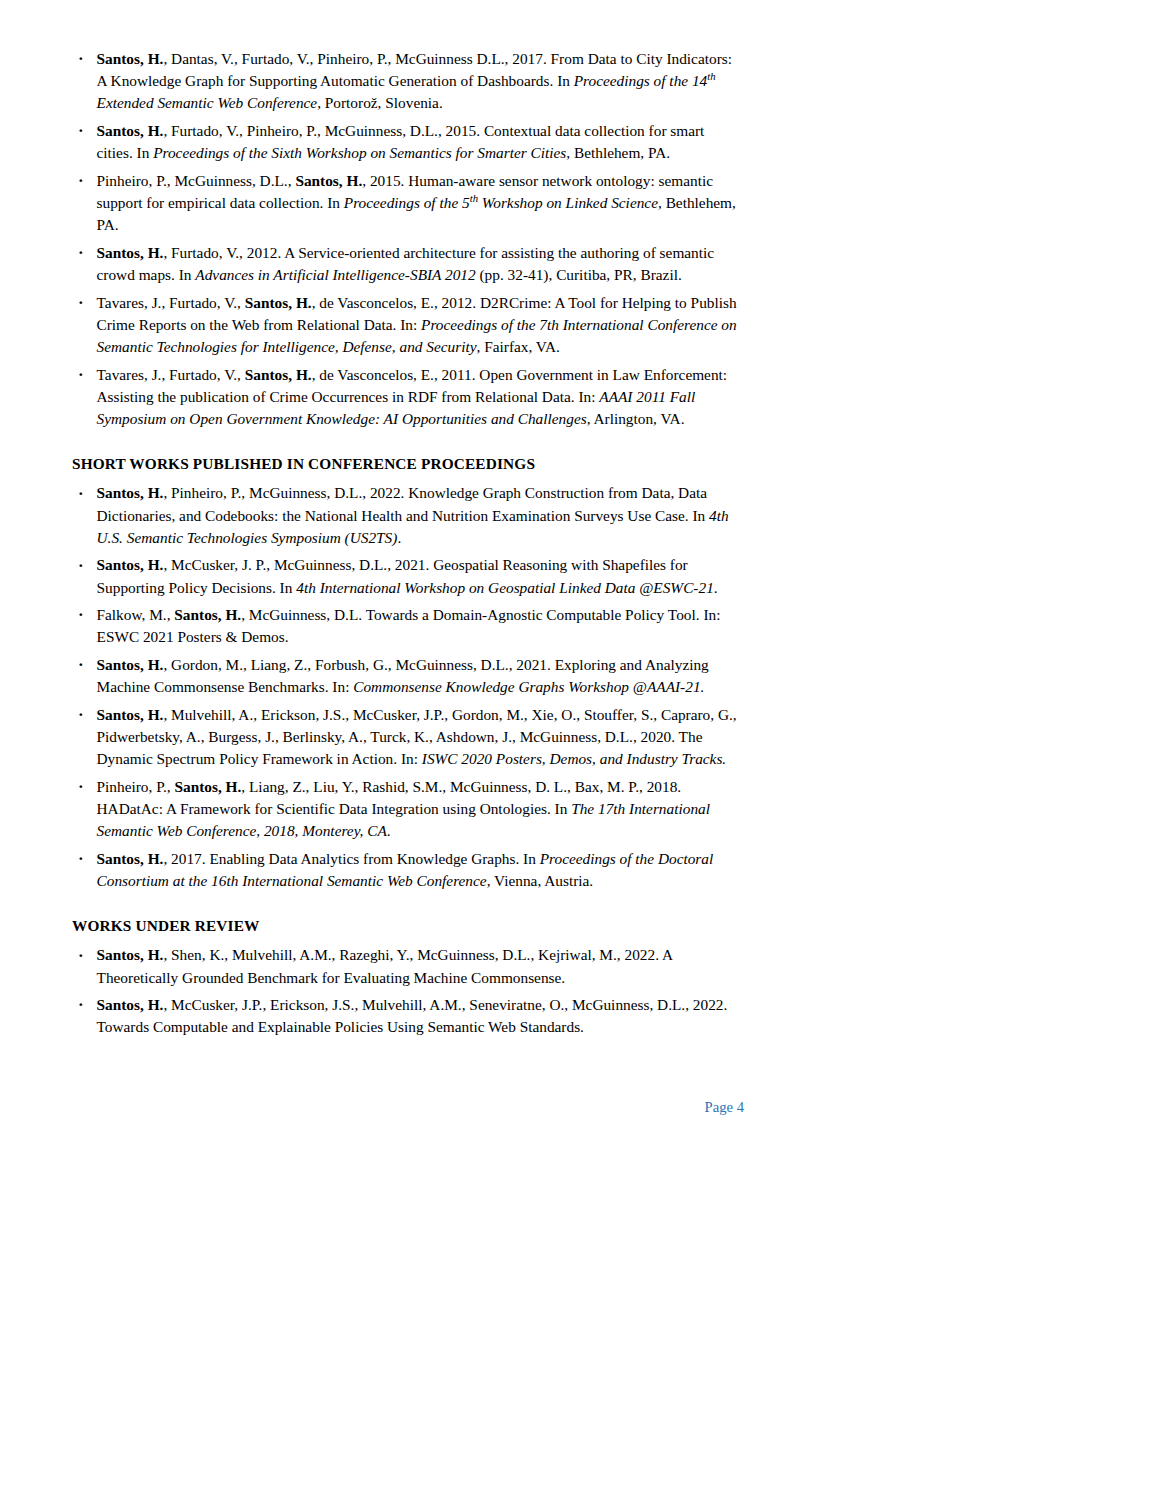Santos, H., Dantas, V., Furtado, V., Pinheiro, P., McGuinness D.L., 2017. From Data to City Indicators: A Knowledge Graph for Supporting Automatic Generation of Dashboards. In Proceedings of the 14th Extended Semantic Web Conference, Portorož, Slovenia.
Santos, H., Furtado, V., Pinheiro, P., McGuinness, D.L., 2015. Contextual data collection for smart cities. In Proceedings of the Sixth Workshop on Semantics for Smarter Cities, Bethlehem, PA.
Pinheiro, P., McGuinness, D.L., Santos, H., 2015. Human-aware sensor network ontology: semantic support for empirical data collection. In Proceedings of the 5th Workshop on Linked Science, Bethlehem, PA.
Santos, H., Furtado, V., 2012. A Service-oriented architecture for assisting the authoring of semantic crowd maps. In Advances in Artificial Intelligence-SBIA 2012 (pp. 32-41), Curitiba, PR, Brazil.
Tavares, J., Furtado, V., Santos, H., de Vasconcelos, E., 2012. D2RCrime: A Tool for Helping to Publish Crime Reports on the Web from Relational Data. In: Proceedings of the 7th International Conference on Semantic Technologies for Intelligence, Defense, and Security, Fairfax, VA.
Tavares, J., Furtado, V., Santos, H., de Vasconcelos, E., 2011. Open Government in Law Enforcement: Assisting the publication of Crime Occurrences in RDF from Relational Data. In: AAAI 2011 Fall Symposium on Open Government Knowledge: AI Opportunities and Challenges, Arlington, VA.
Short Works Published in Conference Proceedings
Santos, H., Pinheiro, P., McGuinness, D.L., 2022. Knowledge Graph Construction from Data, Data Dictionaries, and Codebooks: the National Health and Nutrition Examination Surveys Use Case. In 4th U.S. Semantic Technologies Symposium (US2TS).
Santos, H., McCusker, J. P., McGuinness, D.L., 2021. Geospatial Reasoning with Shapefiles for Supporting Policy Decisions. In 4th International Workshop on Geospatial Linked Data @ESWC-21.
Falkow, M., Santos, H., McGuinness, D.L. Towards a Domain-Agnostic Computable Policy Tool. In: ESWC 2021 Posters & Demos.
Santos, H., Gordon, M., Liang, Z., Forbush, G., McGuinness, D.L., 2021. Exploring and Analyzing Machine Commonsense Benchmarks. In: Commonsense Knowledge Graphs Workshop @AAAI-21.
Santos, H., Mulvehill, A., Erickson, J.S., McCusker, J.P., Gordon, M., Xie, O., Stouffer, S., Capraro, G., Pidwerbetsky, A., Burgess, J., Berlinsky, A., Turck, K., Ashdown, J., McGuinness, D.L., 2020. The Dynamic Spectrum Policy Framework in Action. In: ISWC 2020 Posters, Demos, and Industry Tracks.
Pinheiro, P., Santos, H., Liang, Z., Liu, Y., Rashid, S.M., McGuinness, D. L., Bax, M. P., 2018. HADatAc: A Framework for Scientific Data Integration using Ontologies. In The 17th International Semantic Web Conference, 2018, Monterey, CA.
Santos, H., 2017. Enabling Data Analytics from Knowledge Graphs. In Proceedings of the Doctoral Consortium at the 16th International Semantic Web Conference, Vienna, Austria.
Works Under Review
Santos, H., Shen, K., Mulvehill, A.M., Razeghi, Y., McGuinness, D.L., Kejriwal, M., 2022. A Theoretically Grounded Benchmark for Evaluating Machine Commonsense.
Santos, H., McCusker, J.P., Erickson, J.S., Mulvehill, A.M., Seneviratne, O., McGuinness, D.L., 2022. Towards Computable and Explainable Policies Using Semantic Web Standards.
Page 4